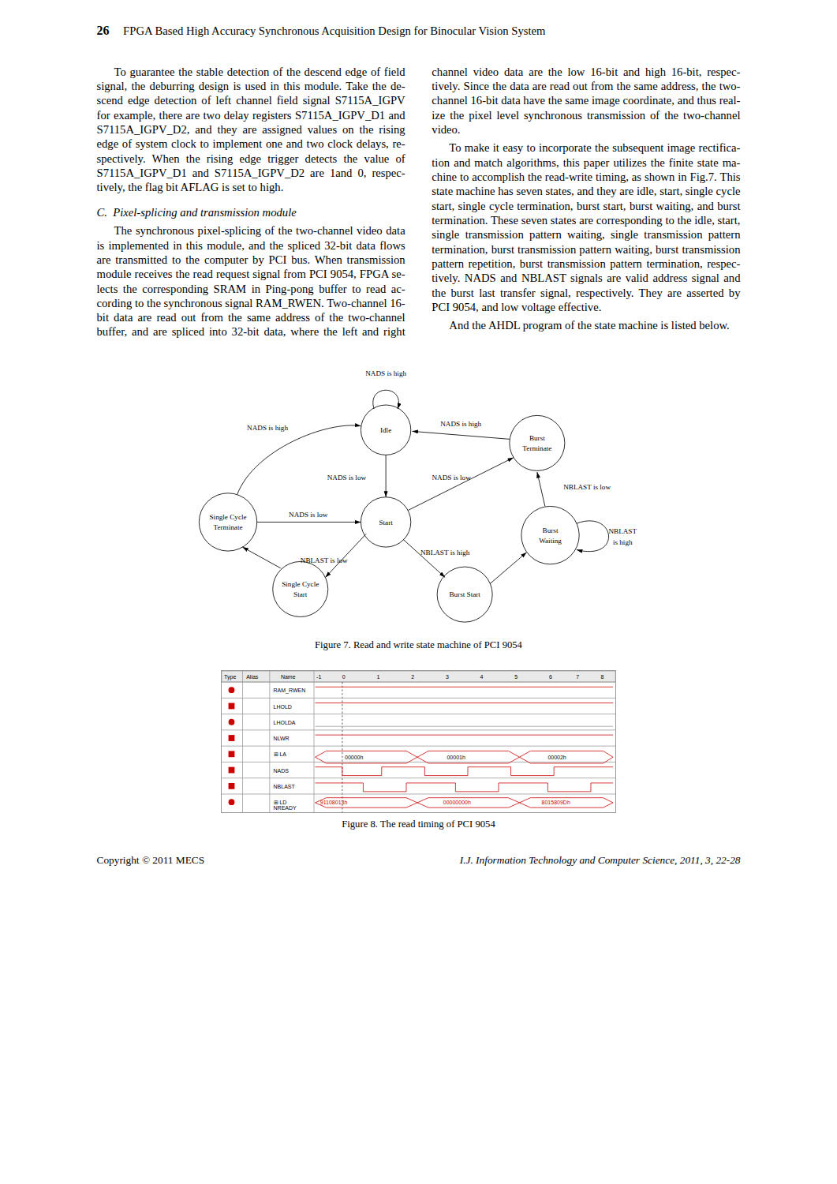26 FPGA Based High Accuracy Synchronous Acquisition Design for Binocular Vision System
To guarantee the stable detection of the descend edge of field signal, the deburring design is used in this module. Take the descend edge detection of left channel field signal S7115A_IGPV for example, there are two delay registers S7115A_IGPV_D1 and S7115A_IGPV_D2, and they are assigned values on the rising edge of system clock to implement one and two clock delays, respectively. When the rising edge trigger detects the value of S7115A_IGPV_D1 and S7115A_IGPV_D2 are 1and 0, respectively, the flag bit AFLAG is set to high.
C. Pixel-splicing and transmission module
The synchronous pixel-splicing of the two-channel video data is implemented in this module, and the spliced 32-bit data flows are transmitted to the computer by PCI bus. When transmission module receives the read request signal from PCI 9054, FPGA selects the corresponding SRAM in Ping-pong buffer to read according to the synchronous signal RAM_RWEN. Two-channel 16-bit data are read out from the same address of the two-channel buffer, and are spliced into 32-bit data, where the left and right channel video data are the low 16-bit and high 16-bit, respectively. Since the data are read out from the same address, the two-channel 16-bit data have the same image coordinate, and thus realize the pixel level synchronous transmission of the two-channel video.
To make it easy to incorporate the subsequent image rectification and match algorithms, this paper utilizes the finite state machine to accomplish the read-write timing, as shown in Fig.7. This state machine has seven states, and they are idle, start, single cycle start, single cycle termination, burst start, burst waiting, and burst termination. These seven states are corresponding to the idle, start, single transmission pattern waiting, single transmission pattern termination, burst transmission pattern waiting, burst transmission pattern repetition, burst transmission pattern termination, respectively. NADS and NBLAST signals are valid address signal and the burst last transfer signal, respectively. They are asserted by PCI 9054, and low voltage effective.
And the AHDL program of the state machine is listed below.
Idle NADS is high Burst Terminate NADS is high Start NADS is low NADS is low Single Cycle Terminate NADS is high NADS is low Single Cycle Start NBLAST is low Burst Start NBLAST is high Burst Waiting NBLAST is high NBLAST is low
Figure 7. Read and write state machine of PCI 9054
Type Alias Name -1 0 1 2 3 4 5 6 7 8 RAM_RWEN LHOLD LHOLDA NLWR ⊞ LA NADS NBLAST ⊞ LD NREADY 00000h 00001h 00002h 91108013h 00000000h 8015809Dh
Figure 8. The read timing of PCI 9054
Copyright © 2011 MECS I.J. Information Technology and Computer Science, 2011, 3, 22-28